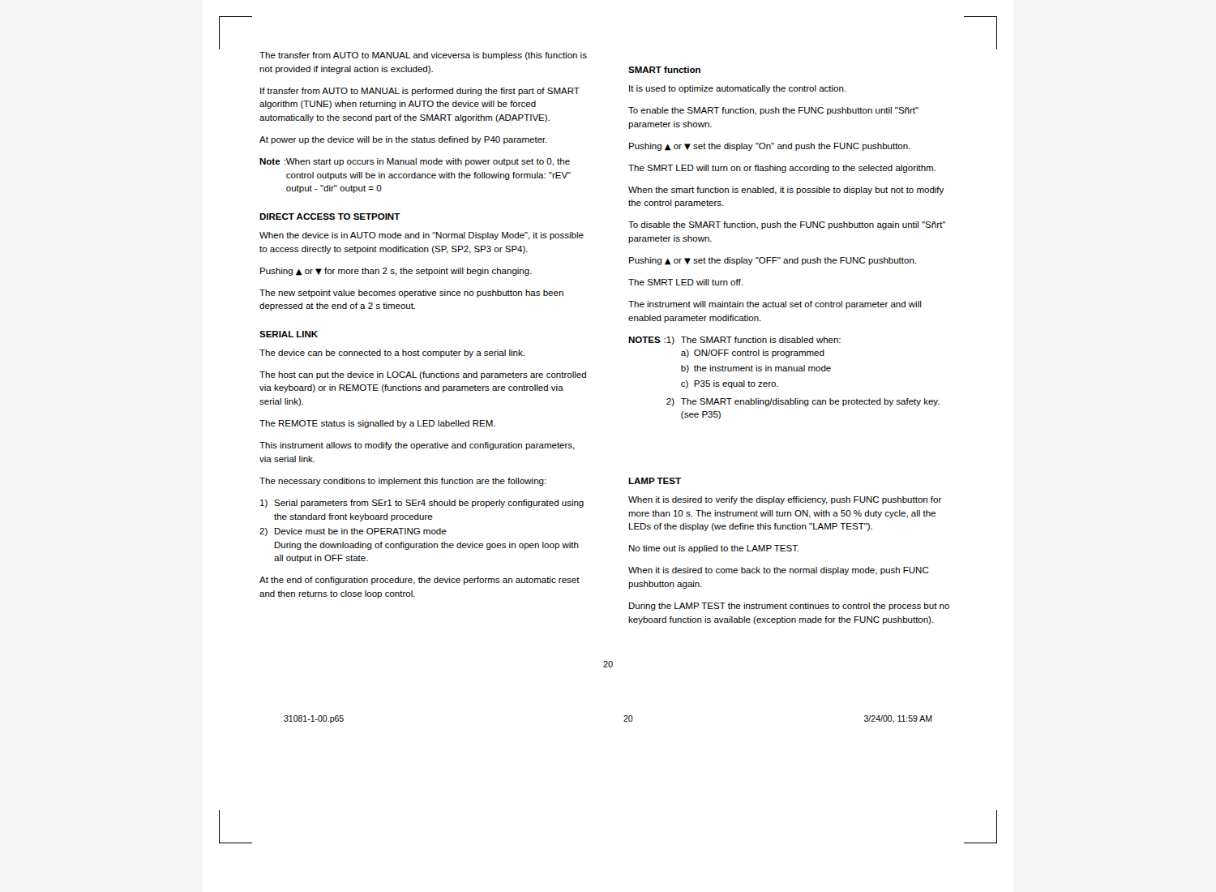The transfer from AUTO to MANUAL and viceversa is bumpless (this function is not provided if integral action is excluded).
If transfer from AUTO to MANUAL is performed during the first part of SMART algorithm (TUNE) when returning in AUTO the device will be forced automatically to the second part of the SMART algorithm (ADAPTIVE).
At power up the device will be in the status defined by P40 parameter.
Note: When start up occurs in Manual mode with power output set to 0, the control outputs will be in accordance with the following formula: "rEV" output - "dir" output = 0
Direct access to setpoint
When the device is in AUTO mode and in “Normal Display Mode”, it is possible to access directly to setpoint modification (SP, SP2, SP3 or SP4).
Pushing ▲ or ▼ for more than 2 s, the setpoint will begin changing.
The new setpoint value becomes operative since no pushbutton has been depressed at the end of a 2 s timeout.
Serial link
The device can be connected to a host computer by a serial link.
The host can put the device in LOCAL (functions and parameters are controlled via keyboard) or in REMOTE (functions and parameters are controlled via serial link).
The REMOTE status is signalled by a LED labelled REM.
This instrument allows to modify the operative and configuration parameters, via serial link.
The necessary conditions to implement this function are the following:
1) Serial parameters from SEr1 to SEr4 should be properly configurated using the standard front keyboard procedure
2) Device must be in the OPERATING mode
During the downloading of configuration the device goes in open loop with all output in OFF state.
At the end of configuration procedure, the device performs an automatic reset and then returns to close loop control.
SMART function
It is used to optimize automatically the control action.
To enable the SMART function, push the FUNC pushbutton until "Sñrt" parameter is shown.
Pushing ▲ or ▼ set the display "On" and push the FUNC pushbutton.
The SMRT LED will turn on or flashing according to the selected algorithm.
When the smart function is enabled, it is possible to display but not to modify the control parameters.
To disable the SMART function, push the FUNC pushbutton again until "Sñrt" parameter is shown.
Pushing ▲ or ▼ set the display "OFF" and push the FUNC pushbutton.
The SMRT LED will turn off.
The instrument will maintain the actual set of control parameter and will enabled parameter modification.
NOTES:
1) The SMART function is disabled when:
a) ON/OFF control is programmed
b) the instrument is in manual mode
c) P35 is equal to zero.
2) The SMART enabling/disabling can be protected by safety key. (see P35)
Lamp test
When it is desired to verify the display efficiency, push FUNC pushbutton for more than 10 s. The instrument will turn ON, with a 50 % duty cycle, all the LEDs of the display (we define this function "LAMP TEST").
No time out is applied to the LAMP TEST.
When it is desired to come back to the normal display mode, push FUNC pushbutton again.
During the LAMP TEST the instrument continues to control the process but no keyboard function is available (exception made for the FUNC pushbutton).
20
31081-1-00.p65 20 3/24/00, 11:59 AM